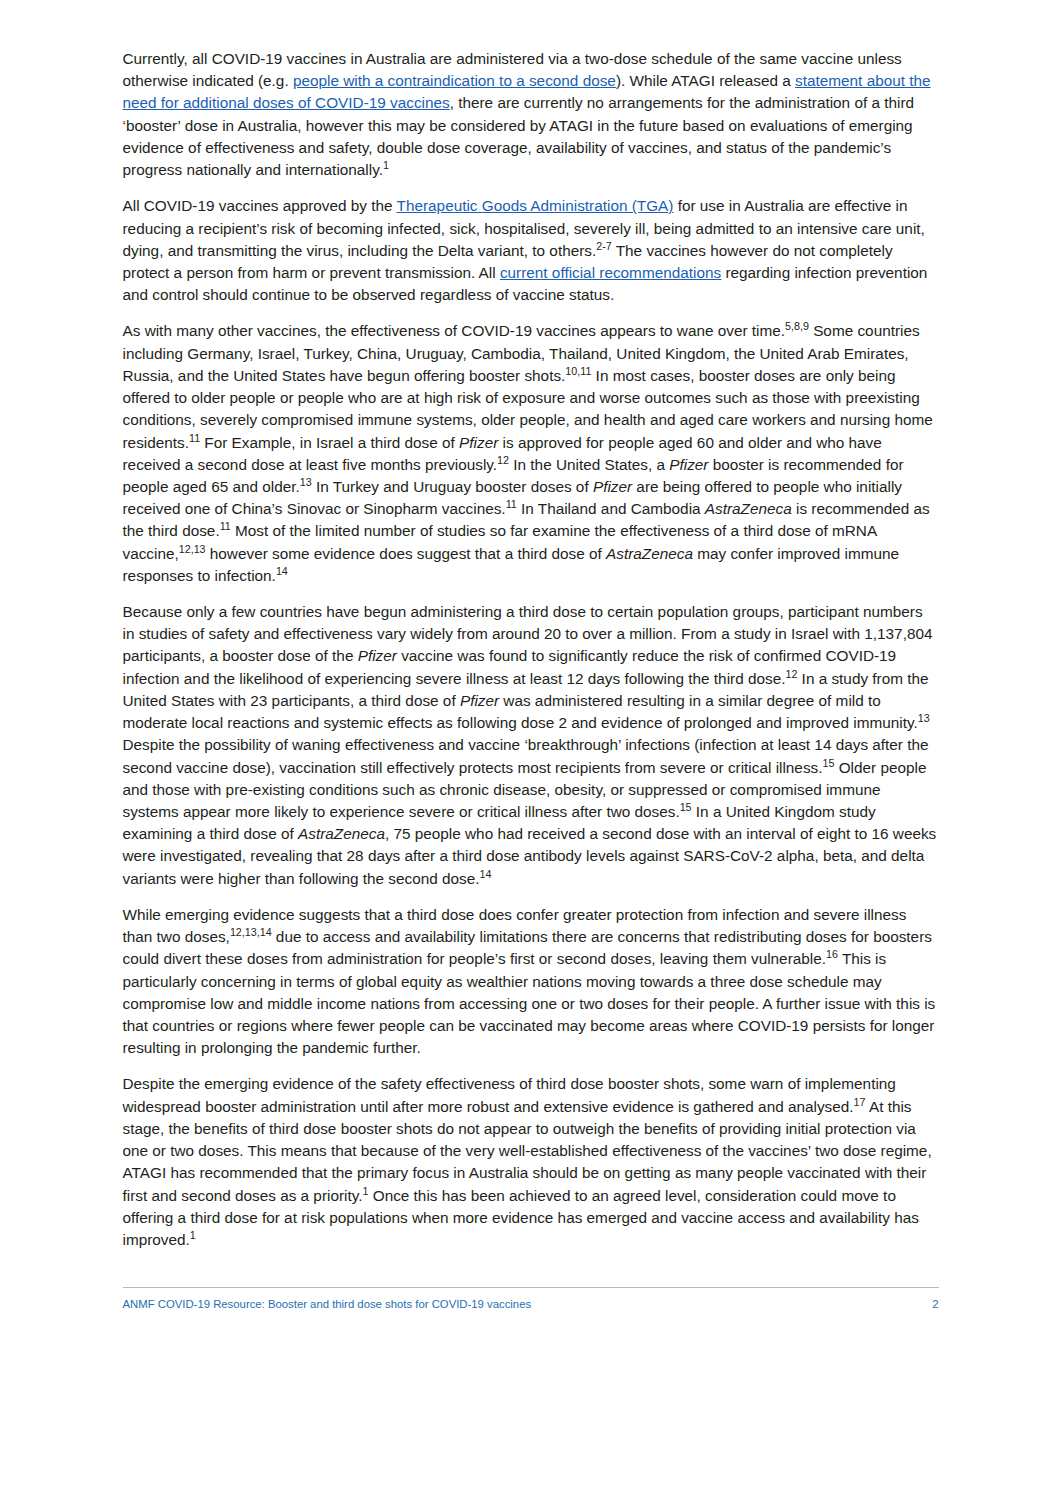Currently, all COVID-19 vaccines in Australia are administered via a two-dose schedule of the same vaccine unless otherwise indicated (e.g. people with a contraindication to a second dose). While ATAGI released a statement about the need for additional doses of COVID-19 vaccines, there are currently no arrangements for the administration of a third ‘booster’ dose in Australia, however this may be considered by ATAGI in the future based on evaluations of emerging evidence of effectiveness and safety, double dose coverage, availability of vaccines, and status of the pandemic’s progress nationally and internationally.1
All COVID-19 vaccines approved by the Therapeutic Goods Administration (TGA) for use in Australia are effective in reducing a recipient’s risk of becoming infected, sick, hospitalised, severely ill, being admitted to an intensive care unit, dying, and transmitting the virus, including the Delta variant, to others.2-7 The vaccines however do not completely protect a person from harm or prevent transmission. All current official recommendations regarding infection prevention and control should continue to be observed regardless of vaccine status.
As with many other vaccines, the effectiveness of COVID-19 vaccines appears to wane over time.5,8,9 Some countries including Germany, Israel, Turkey, China, Uruguay, Cambodia, Thailand, United Kingdom, the United Arab Emirates, Russia, and the United States have begun offering booster shots.10,11 In most cases, booster doses are only being offered to older people or people who are at high risk of exposure and worse outcomes such as those with preexisting conditions, severely compromised immune systems, older people, and health and aged care workers and nursing home residents.11 For Example, in Israel a third dose of Pfizer is approved for people aged 60 and older and who have received a second dose at least five months previously.12 In the United States, a Pfizer booster is recommended for people aged 65 and older.13 In Turkey and Uruguay booster doses of Pfizer are being offered to people who initially received one of China’s Sinovac or Sinopharm vaccines.11 In Thailand and Cambodia AstraZeneca is recommended as the third dose.11 Most of the limited number of studies so far examine the effectiveness of a third dose of mRNA vaccine,12,13 however some evidence does suggest that a third dose of AstraZeneca may confer improved immune responses to infection.14
Because only a few countries have begun administering a third dose to certain population groups, participant numbers in studies of safety and effectiveness vary widely from around 20 to over a million. From a study in Israel with 1,137,804 participants, a booster dose of the Pfizer vaccine was found to significantly reduce the risk of confirmed COVID-19 infection and the likelihood of experiencing severe illness at least 12 days following the third dose.12 In a study from the United States with 23 participants, a third dose of Pfizer was administered resulting in a similar degree of mild to moderate local reactions and systemic effects as following dose 2 and evidence of prolonged and improved immunity.13 Despite the possibility of waning effectiveness and vaccine ‘breakthrough’ infections (infection at least 14 days after the second vaccine dose), vaccination still effectively protects most recipients from severe or critical illness.15 Older people and those with pre-existing conditions such as chronic disease, obesity, or suppressed or compromised immune systems appear more likely to experience severe or critical illness after two doses.15 In a United Kingdom study examining a third dose of AstraZeneca, 75 people who had received a second dose with an interval of eight to 16 weeks were investigated, revealing that 28 days after a third dose antibody levels against SARS-CoV-2 alpha, beta, and delta variants were higher than following the second dose.14
While emerging evidence suggests that a third dose does confer greater protection from infection and severe illness than two doses,12,13,14 due to access and availability limitations there are concerns that redistributing doses for boosters could divert these doses from administration for people’s first or second doses, leaving them vulnerable.16 This is particularly concerning in terms of global equity as wealthier nations moving towards a three dose schedule may compromise low and middle income nations from accessing one or two doses for their people. A further issue with this is that countries or regions where fewer people can be vaccinated may become areas where COVID-19 persists for longer resulting in prolonging the pandemic further.
Despite the emerging evidence of the safety effectiveness of third dose booster shots, some warn of implementing widespread booster administration until after more robust and extensive evidence is gathered and analysed.17 At this stage, the benefits of third dose booster shots do not appear to outweigh the benefits of providing initial protection via one or two doses. This means that because of the very well-established effectiveness of the vaccines’ two dose regime, ATAGI has recommended that the primary focus in Australia should be on getting as many people vaccinated with their first and second doses as a priority.1 Once this has been achieved to an agreed level, consideration could move to offering a third dose for at risk populations when more evidence has emerged and vaccine access and availability has improved.1
ANMF COVID-19 Resource: Booster and third dose shots for COVID-19 vaccines 2